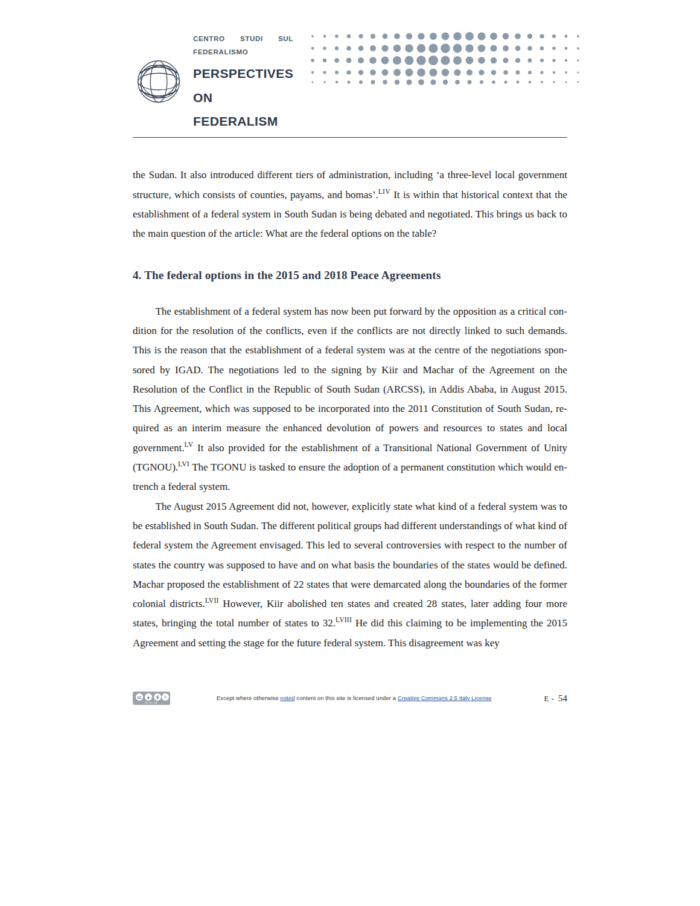CENTRO STUDI SUL FEDERALISMO
PERSPECTIVES ON FEDERALISM
the Sudan. It also introduced different tiers of administration, including ‘a three-level local government structure, which consists of counties, payams, and bomas’.LIV It is within that historical context that the establishment of a federal system in South Sudan is being debated and negotiated. This brings us back to the main question of the article: What are the federal options on the table?
4. The federal options in the 2015 and 2018 Peace Agreements
The establishment of a federal system has now been put forward by the opposition as a critical condition for the resolution of the conflicts, even if the conflicts are not directly linked to such demands. This is the reason that the establishment of a federal system was at the centre of the negotiations sponsored by IGAD. The negotiations led to the signing by Kiir and Machar of the Agreement on the Resolution of the Conflict in the Republic of South Sudan (ARCSS), in Addis Ababa, in August 2015. This Agreement, which was supposed to be incorporated into the 2011 Constitution of South Sudan, required as an interim measure the enhanced devolution of powers and resources to states and local government.LV It also provided for the establishment of a Transitional National Government of Unity (TGNOU).LVI The TGONU is tasked to ensure the adoption of a permanent constitution which would entrench a federal system.
The August 2015 Agreement did not, however, explicitly state what kind of a federal system was to be established in South Sudan. The different political groups had different understandings of what kind of federal system the Agreement envisaged. This led to several controversies with respect to the number of states the country was supposed to have and on what basis the boundaries of the states would be defined. Machar proposed the establishment of 22 states that were demarcated along the boundaries of the former colonial districts.LVII However, Kiir abolished ten states and created 28 states, later adding four more states, bringing the total number of states to 32.LVIII He did this claiming to be implementing the 2015 Agreement and setting the stage for the future federal system. This disagreement was key
cc ● $ = BY NC ND
Except where otherwise noted content on this site is licensed under a Creative Commons 2.5 Italy License
E - 54